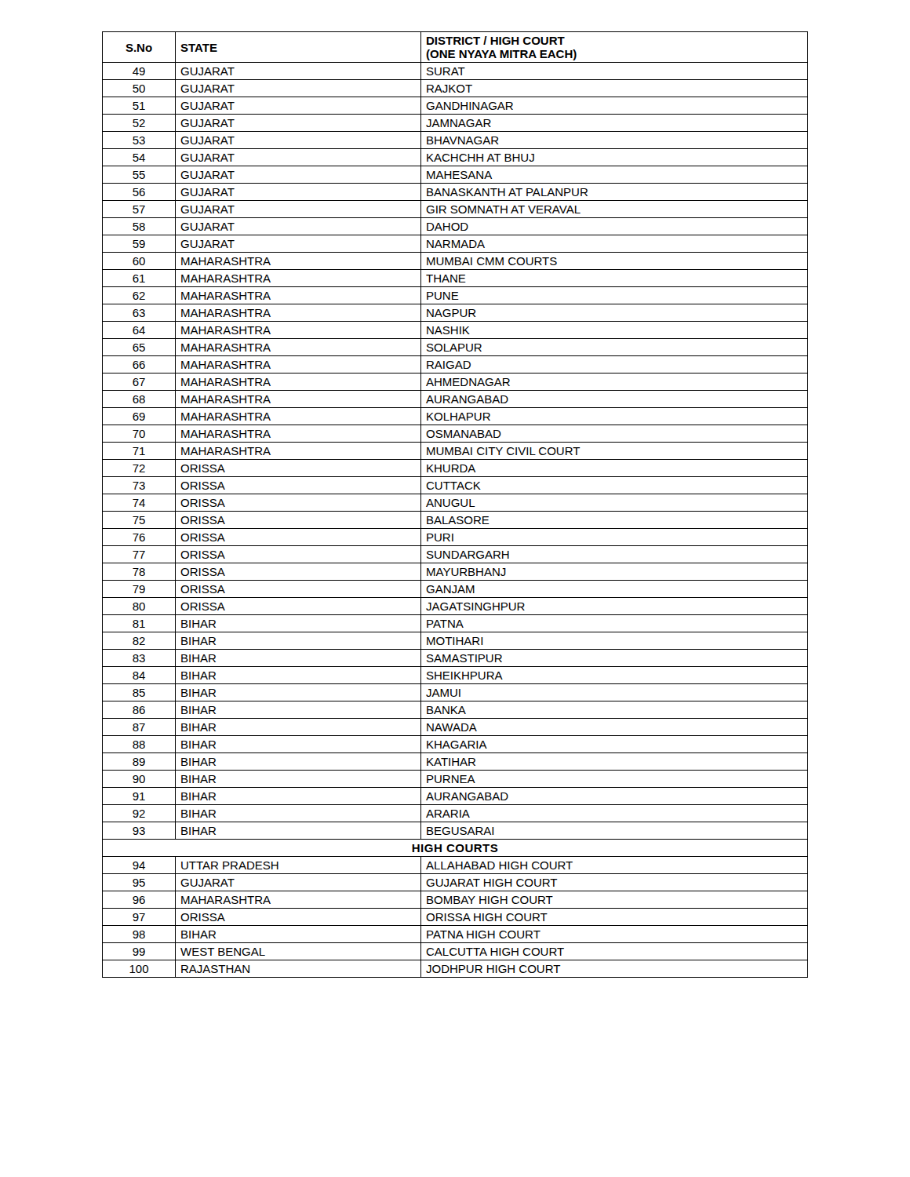| S.No | STATE | DISTRICT / HIGH COURT (ONE NYAYA MITRA EACH) |
| --- | --- | --- |
| 49 | GUJARAT | SURAT |
| 50 | GUJARAT | RAJKOT |
| 51 | GUJARAT | GANDHINAGAR |
| 52 | GUJARAT | JAMNAGAR |
| 53 | GUJARAT | BHAVNAGAR |
| 54 | GUJARAT | KACHCHH AT BHUJ |
| 55 | GUJARAT | MAHESANA |
| 56 | GUJARAT | BANASKANTH AT PALANPUR |
| 57 | GUJARAT | GIR SOMNATH AT VERAVAL |
| 58 | GUJARAT | DAHOD |
| 59 | GUJARAT | NARMADA |
| 60 | MAHARASHTRA | MUMBAI CMM COURTS |
| 61 | MAHARASHTRA | THANE |
| 62 | MAHARASHTRA | PUNE |
| 63 | MAHARASHTRA | NAGPUR |
| 64 | MAHARASHTRA | NASHIK |
| 65 | MAHARASHTRA | SOLAPUR |
| 66 | MAHARASHTRA | RAIGAD |
| 67 | MAHARASHTRA | AHMEDNAGAR |
| 68 | MAHARASHTRA | AURANGABAD |
| 69 | MAHARASHTRA | KOLHAPUR |
| 70 | MAHARASHTRA | OSMANABAD |
| 71 | MAHARASHTRA | MUMBAI CITY CIVIL COURT |
| 72 | ORISSA | KHURDA |
| 73 | ORISSA | CUTTACK |
| 74 | ORISSA | ANUGUL |
| 75 | ORISSA | BALASORE |
| 76 | ORISSA | PURI |
| 77 | ORISSA | SUNDARGARH |
| 78 | ORISSA | MAYURBHANJ |
| 79 | ORISSA | GANJAM |
| 80 | ORISSA | JAGATSINGHPUR |
| 81 | BIHAR | PATNA |
| 82 | BIHAR | MOTIHARI |
| 83 | BIHAR | SAMASTIPUR |
| 84 | BIHAR | SHEIKHPURA |
| 85 | BIHAR | JAMUI |
| 86 | BIHAR | BANKA |
| 87 | BIHAR | NAWADA |
| 88 | BIHAR | KHAGARIA |
| 89 | BIHAR | KATIHAR |
| 90 | BIHAR | PURNEA |
| 91 | BIHAR | AURANGABAD |
| 92 | BIHAR | ARARIA |
| 93 | BIHAR | BEGUSARAI |
| HIGH COURTS |
| 94 | UTTAR PRADESH | ALLAHABAD HIGH COURT |
| 95 | GUJARAT | GUJARAT HIGH COURT |
| 96 | MAHARASHTRA | BOMBAY HIGH COURT |
| 97 | ORISSA | ORISSA HIGH COURT |
| 98 | BIHAR | PATNA HIGH COURT |
| 99 | WEST BENGAL | CALCUTTA HIGH COURT |
| 100 | RAJASTHAN | JODHPUR HIGH COURT |